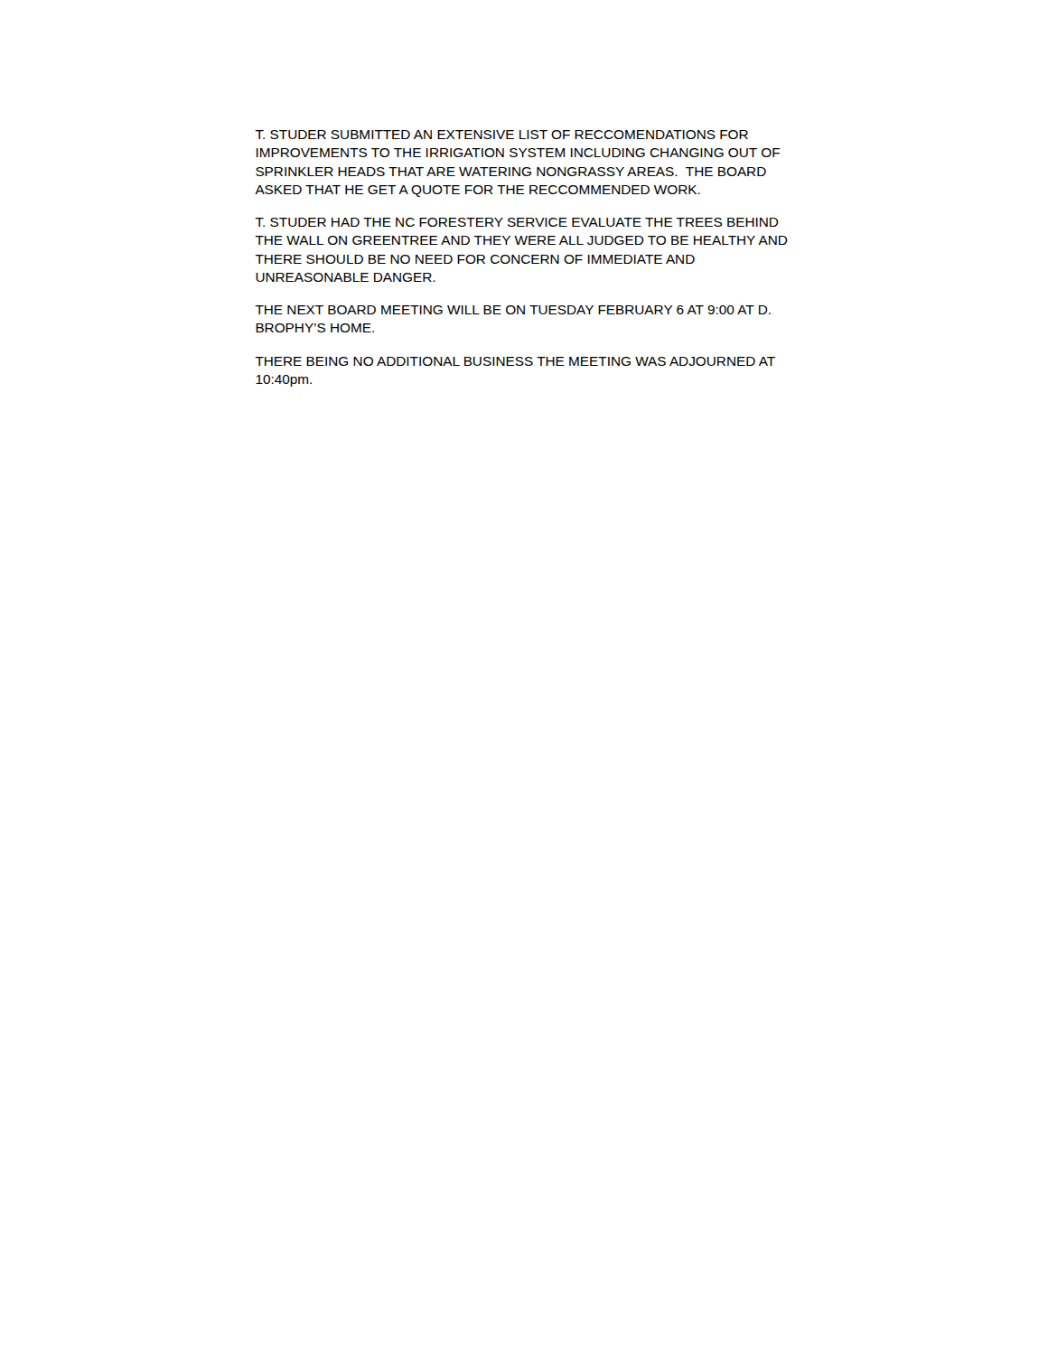T. Studer submitted an extensive list of reccomendations for improvements to the irrigation system including changing out of sprinkler heads that are watering nongrassy areas. The board asked that he get a quote for the reccommended work.
T. Studer had the NC Forestery Service evaluate the trees behind the wall on Greentree and they were all judged to be healthy and there should be no need for concern of immediate and unreasonable danger.
The next board meeting will be on Tuesday February 6 at 9:00 at D. Brophy’s home.
There being no additional business the meeting was adjourned at 10:40 pm.